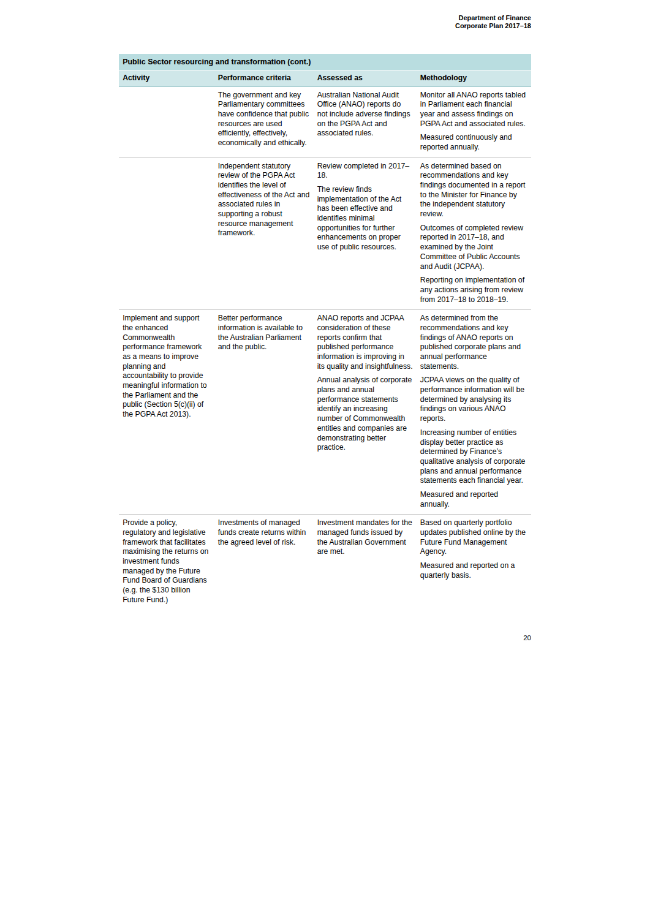Department of Finance
Corporate Plan 2017–18
Public Sector resourcing and transformation (cont.)
| Activity | Performance criteria | Assessed as | Methodology |
| --- | --- | --- | --- |
| | The government and key Parliamentary committees have confidence that public resources are used efficiently, effectively, economically and ethically. | Australian National Audit Office (ANAO) reports do not include adverse findings on the PGPA Act and associated rules. | Monitor all ANAO reports tabled in Parliament each financial year and assess findings on PGPA Act and associated rules. Measured continuously and reported annually. |
| | Independent statutory review of the PGPA Act identifies the level of effectiveness of the Act and associated rules in supporting a robust resource management framework. | Review completed in 2017–18. The review finds implementation of the Act has been effective and identifies minimal opportunities for further enhancements on proper use of public resources. | As determined based on recommendations and key findings documented in a report to the Minister for Finance by the independent statutory review. Outcomes of completed review reported in 2017–18, and examined by the Joint Committee of Public Accounts and Audit (JCPAA). Reporting on implementation of any actions arising from review from 2017–18 to 2018–19. |
| Implement and support the enhanced Commonwealth performance framework as a means to improve planning and accountability to provide meaningful information to the Parliament and the public (Section 5(c)(ii) of the PGPA Act 2013). | Better performance information is available to the Australian Parliament and the public. | ANAO reports and JCPAA consideration of these reports confirm that published performance information is improving in its quality and insightfulness. Annual analysis of corporate plans and annual performance statements identify an increasing number of Commonwealth entities and companies are demonstrating better practice. | As determined from the recommendations and key findings of ANAO reports on published corporate plans and annual performance statements. JCPAA views on the quality of performance information will be determined by analysing its findings on various ANAO reports. Increasing number of entities display better practice as determined by Finance’s qualitative analysis of corporate plans and annual performance statements each financial year. Measured and reported annually. |
| Provide a policy, regulatory and legislative framework that facilitates maximising the returns on investment funds managed by the Future Fund Board of Guardians (e.g. the $130 billion Future Fund.) | Investments of managed funds create returns within the agreed level of risk. | Investment mandates for the managed funds issued by the Australian Government are met. | Based on quarterly portfolio updates published online by the Future Fund Management Agency. Measured and reported on a quarterly basis. |
20